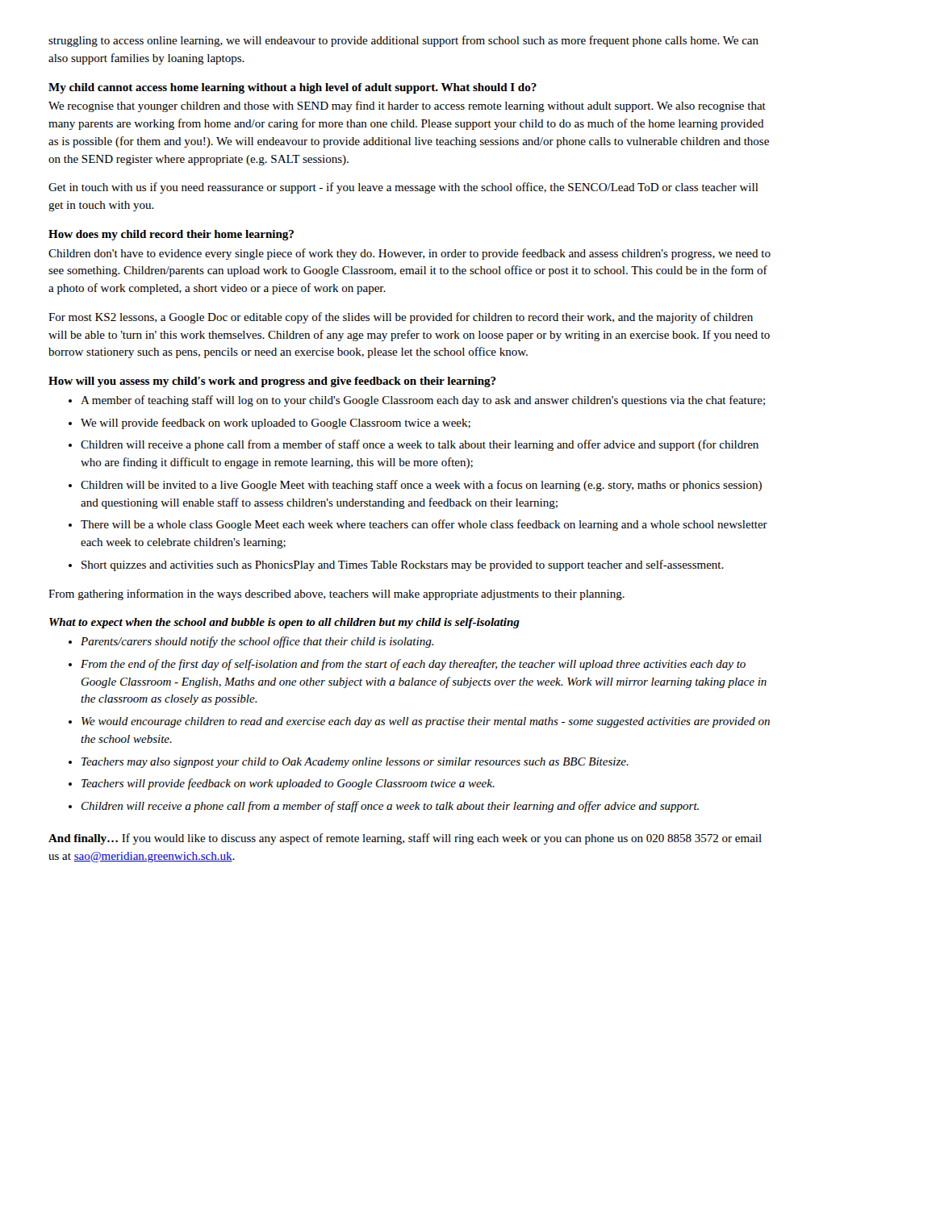struggling to access online learning, we will endeavour to provide additional support from school such as more frequent phone calls home. We can also support families by loaning laptops.
My child cannot access home learning without a high level of adult support. What should I do?
We recognise that younger children and those with SEND may find it harder to access remote learning without adult support. We also recognise that many parents are working from home and/or caring for more than one child. Please support your child to do as much of the home learning provided as is possible (for them and you!). We will endeavour to provide additional live teaching sessions and/or phone calls to vulnerable children and those on the SEND register where appropriate (e.g. SALT sessions).
Get in touch with us if you need reassurance or support - if you leave a message with the school office, the SENCO/Lead ToD or class teacher will get in touch with you.
How does my child record their home learning?
Children don't have to evidence every single piece of work they do. However, in order to provide feedback and assess children's progress, we need to see something. Children/parents can upload work to Google Classroom, email it to the school office or post it to school. This could be in the form of a photo of work completed, a short video or a piece of work on paper.
For most KS2 lessons, a Google Doc or editable copy of the slides will be provided for children to record their work, and the majority of children will be able to 'turn in' this work themselves. Children of any age may prefer to work on loose paper or by writing in an exercise book. If you need to borrow stationery such as pens, pencils or need an exercise book, please let the school office know.
How will you assess my child's work and progress and give feedback on their learning?
A member of teaching staff will log on to your child's Google Classroom each day to ask and answer children's questions via the chat feature;
We will provide feedback on work uploaded to Google Classroom twice a week;
Children will receive a phone call from a member of staff once a week to talk about their learning and offer advice and support (for children who are finding it difficult to engage in remote learning, this will be more often);
Children will be invited to a live Google Meet with teaching staff once a week with a focus on learning (e.g. story, maths or phonics session) and questioning will enable staff to assess children's understanding and feedback on their learning;
There will be a whole class Google Meet each week where teachers can offer whole class feedback on learning and a whole school newsletter each week to celebrate children's learning;
Short quizzes and activities such as PhonicsPlay and Times Table Rockstars may be provided to support teacher and self-assessment.
From gathering information in the ways described above, teachers will make appropriate adjustments to their planning.
What to expect when the school and bubble is open to all children but my child is self-isolating
Parents/carers should notify the school office that their child is isolating.
From the end of the first day of self-isolation and from the start of each day thereafter, the teacher will upload three activities each day to Google Classroom - English, Maths and one other subject with a balance of subjects over the week. Work will mirror learning taking place in the classroom as closely as possible.
We would encourage children to read and exercise each day as well as practise their mental maths - some suggested activities are provided on the school website.
Teachers may also signpost your child to Oak Academy online lessons or similar resources such as BBC Bitesize.
Teachers will provide feedback on work uploaded to Google Classroom twice a week.
Children will receive a phone call from a member of staff once a week to talk about their learning and offer advice and support.
And finally… If you would like to discuss any aspect of remote learning, staff will ring each week or you can phone us on 020 8858 3572 or email us at sao@meridian.greenwich.sch.uk.